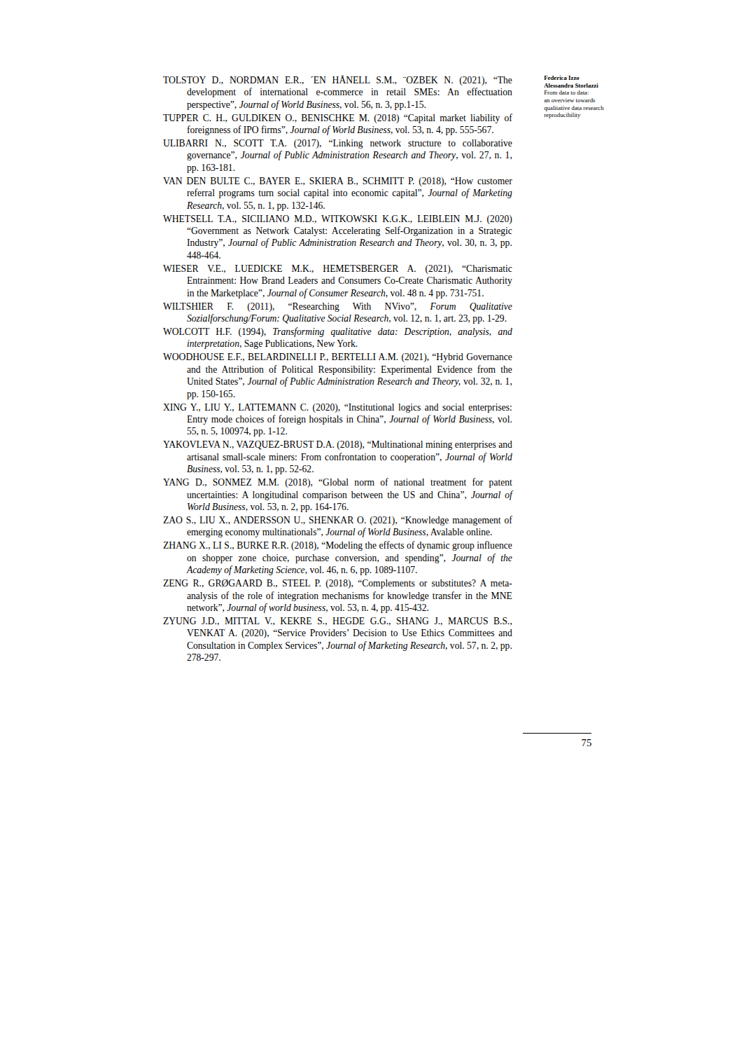Federica Izzo
Alessandra Storlazzi
From data to data:
an overview towards
qualitative data research
reproducibility
TOLSTOY D., NORDMAN E.R., ´EN HÅNELL S.M., ¨OZBEK N. (2021), “The development of international e-commerce in retail SMEs: An effectuation perspective”, Journal of World Business, vol. 56, n. 3, pp.1-15.
TUPPER C. H., GULDIKEN O., BENISCHKE M. (2018) “Capital market liability of foreignness of IPO firms”, Journal of World Business, vol. 53, n. 4, pp. 555-567.
ULIBARRI N., SCOTT T.A. (2017), “Linking network structure to collaborative governance”, Journal of Public Administration Research and Theory, vol. 27, n. 1, pp. 163-181.
VAN DEN BULTE C., BAYER E., SKIERA B., SCHMITT P. (2018), “How customer referral programs turn social capital into economic capital”, Journal of Marketing Research, vol. 55, n. 1, pp. 132-146.
WHETSELL T.A., SICILIANO M.D., WITKOWSKI K.G.K., LEIBLEIN M.J. (2020) “Government as Network Catalyst: Accelerating Self-Organization in a Strategic Industry”, Journal of Public Administration Research and Theory, vol. 30, n. 3, pp. 448-464.
WIESER V.E., LUEDICKE M.K., HEMETSBERGER A. (2021), “Charismatic Entrainment: How Brand Leaders and Consumers Co-Create Charismatic Authority in the Marketplace”, Journal of Consumer Research, vol. 48 n. 4 pp. 731-751.
WILTSHIER F. (2011), “Researching With NVivo”, Forum Qualitative Sozialforschung/Forum: Qualitative Social Research, vol. 12, n. 1, art. 23, pp. 1-29.
WOLCOTT H.F. (1994), Transforming qualitative data: Description, analysis, and interpretation, Sage Publications, New York.
WOODHOUSE E.F., BELARDINELLI P., BERTELLI A.M. (2021), “Hybrid Governance and the Attribution of Political Responsibility: Experimental Evidence from the United States”, Journal of Public Administration Research and Theory, vol. 32, n. 1, pp. 150-165.
XING Y., LIU Y., LATTEMANN C. (2020), “Institutional logics and social enterprises: Entry mode choices of foreign hospitals in China”, Journal of World Business, vol. 55, n. 5, 100974, pp. 1-12.
YAKOVLEVA N., VAZQUEZ-BRUST D.A. (2018), “Multinational mining enterprises and artisanal small-scale miners: From confrontation to cooperation”, Journal of World Business, vol. 53, n. 1, pp. 52-62.
YANG D., SONMEZ M.M. (2018), “Global norm of national treatment for patent uncertainties: A longitudinal comparison between the US and China”, Journal of World Business, vol. 53, n. 2, pp. 164-176.
ZAO S., LIU X., ANDERSSON U., SHENKAR O. (2021), “Knowledge management of emerging economy multinationals”, Journal of World Business, Avalable online.
ZHANG X., LI S., BURKE R.R. (2018), “Modeling the effects of dynamic group influence on shopper zone choice, purchase conversion, and spending”, Journal of the Academy of Marketing Science, vol. 46, n. 6, pp. 1089-1107.
ZENG R., GRØGAARD B., STEEL P. (2018), “Complements or substitutes? A meta-analysis of the role of integration mechanisms for knowledge transfer in the MNE network”, Journal of world business, vol. 53, n. 4, pp. 415-432.
ZYUNG J.D., MITTAL V., KEKRE S., HEGDE G.G., SHANG J., MARCUS B.S., VENKAT A. (2020), “Service Providers’ Decision to Use Ethics Committees and Consultation in Complex Services”, Journal of Marketing Research, vol. 57, n. 2, pp. 278-297.
75